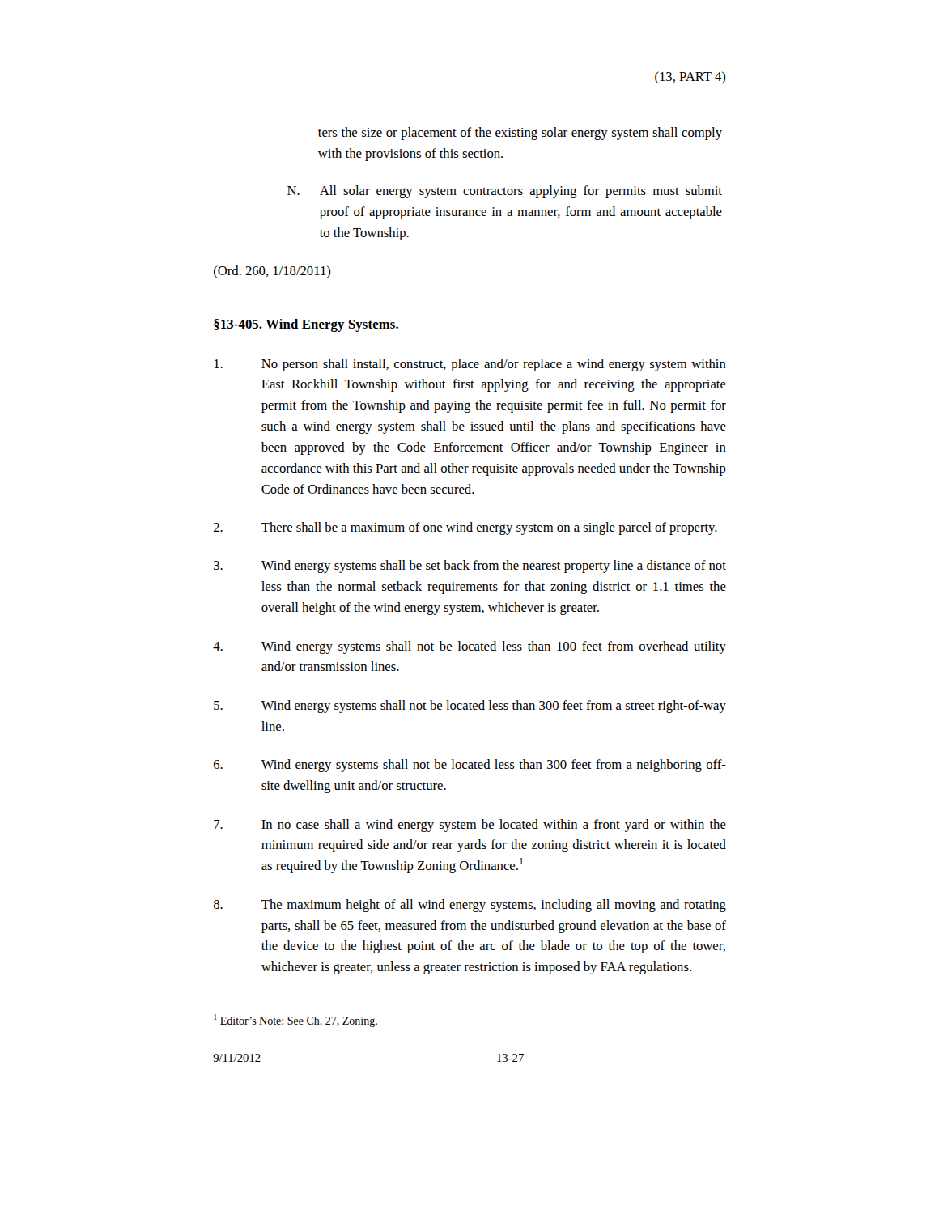(13, PART 4)
ters the size or placement of the existing solar energy system shall comply with the provisions of this section.
N.
All solar energy system contractors applying for permits must submit proof of appropriate insurance in a manner, form and amount acceptable to the Township.
(Ord. 260, 1/18/2011)
§13-405. Wind Energy Systems.
1. No person shall install, construct, place and/or replace a wind energy system within East Rockhill Township without first applying for and receiving the appropriate permit from the Township and paying the requisite permit fee in full. No permit for such a wind energy system shall be issued until the plans and specifications have been approved by the Code Enforcement Officer and/or Township Engineer in accordance with this Part and all other requisite approvals needed under the Township Code of Ordinances have been secured.
2. There shall be a maximum of one wind energy system on a single parcel of property.
3. Wind energy systems shall be set back from the nearest property line a distance of not less than the normal setback requirements for that zoning district or 1.1 times the overall height of the wind energy system, whichever is greater.
4. Wind energy systems shall not be located less than 100 feet from overhead utility and/or transmission lines.
5. Wind energy systems shall not be located less than 300 feet from a street right-of-way line.
6. Wind energy systems shall not be located less than 300 feet from a neighboring off-site dwelling unit and/or structure.
7. In no case shall a wind energy system be located within a front yard or within the minimum required side and/or rear yards for the zoning district wherein it is located as required by the Township Zoning Ordinance.1
8. The maximum height of all wind energy systems, including all moving and rotating parts, shall be 65 feet, measured from the undisturbed ground elevation at the base of the device to the highest point of the arc of the blade or to the top of the tower, whichever is greater, unless a greater restriction is imposed by FAA regulations.
1 Editor’s Note: See Ch. 27, Zoning.
9/11/2012
13-27